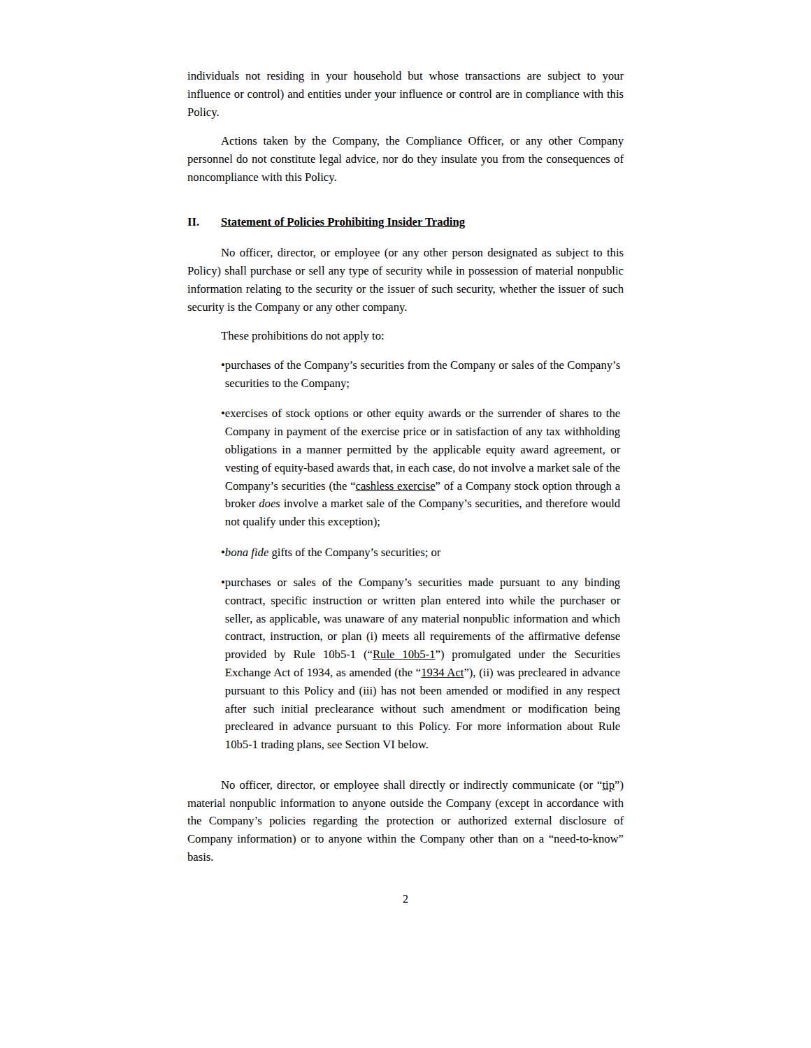individuals not residing in your household but whose transactions are subject to your influence or control) and entities under your influence or control are in compliance with this Policy.
Actions taken by the Company, the Compliance Officer, or any other Company personnel do not constitute legal advice, nor do they insulate you from the consequences of noncompliance with this Policy.
II. Statement of Policies Prohibiting Insider Trading
No officer, director, or employee (or any other person designated as subject to this Policy) shall purchase or sell any type of security while in possession of material nonpublic information relating to the security or the issuer of such security, whether the issuer of such security is the Company or any other company.
These prohibitions do not apply to:
• purchases of the Company’s securities from the Company or sales of the Company’s securities to the Company;
• exercises of stock options or other equity awards or the surrender of shares to the Company in payment of the exercise price or in satisfaction of any tax withholding obligations in a manner permitted by the applicable equity award agreement, or vesting of equity-based awards that, in each case, do not involve a market sale of the Company’s securities (the “cashless exercise” of a Company stock option through a broker does involve a market sale of the Company’s securities, and therefore would not qualify under this exception);
• bona fide gifts of the Company’s securities; or
• purchases or sales of the Company’s securities made pursuant to any binding contract, specific instruction or written plan entered into while the purchaser or seller, as applicable, was unaware of any material nonpublic information and which contract, instruction, or plan (i) meets all requirements of the affirmative defense provided by Rule 10b5-1 (“Rule 10b5-1”) promulgated under the Securities Exchange Act of 1934, as amended (the “1934 Act”), (ii) was precleared in advance pursuant to this Policy and (iii) has not been amended or modified in any respect after such initial preclearance without such amendment or modification being precleared in advance pursuant to this Policy. For more information about Rule 10b5-1 trading plans, see Section VI below.
No officer, director, or employee shall directly or indirectly communicate (or “tip”) material nonpublic information to anyone outside the Company (except in accordance with the Company’s policies regarding the protection or authorized external disclosure of Company information) or to anyone within the Company other than on a “need-to-know” basis.
2